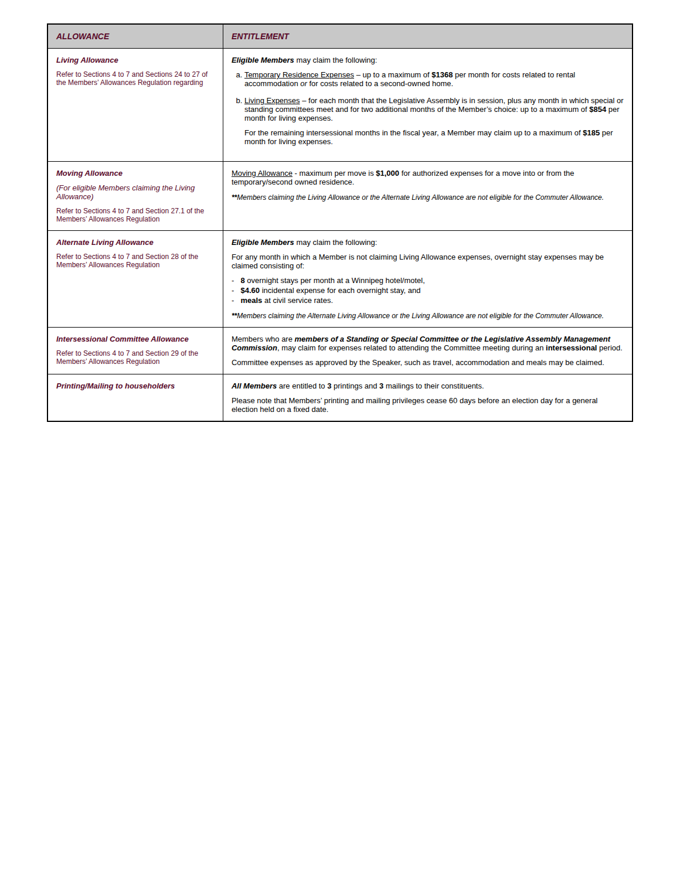| ALLOWANCE | ENTITLEMENT |
| --- | --- |
| Living Allowance Refer to Sections 4 to 7 and Sections 24 to 27 of the Members’ Allowances Regulation regarding | Eligible Members may claim the following: Temporary Residence Expenses – up to a maximum of $1368 per month for costs related to rental accommodation or for costs related to a second-owned home. Living Expenses – for each month that the Legislative Assembly is in session, plus any month in which special or standing committees meet and for two additional months of the Member’s choice: up to a maximum of $854 per month for living expenses. For the remaining intersessional months in the fiscal year, a Member may claim up to a maximum of $185 per month for living expenses. |
| Moving Allowance (For eligible Members claiming the Living Allowance) Refer to Sections 4 to 7 and Section 27.1 of the Members’ Allowances Regulation | Moving Allowance - maximum per move is $1,000 for authorized expenses for a move into or from the temporary/second owned residence. ** Members claiming the Living Allowance or the Alternate Living Allowance are not eligible for the Commuter Allowance. |
| Alternate Living Allowance Refer to Sections 4 to 7 and Section 28 of the Members’ Allowances Regulation | Eligible Members may claim the following: For any month in which a Member is not claiming Living Allowance expenses, overnight stay expenses may be claimed consisting of: 8 overnight stays per month at a Winnipeg hotel/motel, $4.60 incidental expense for each overnight stay, and meals at civil service rates. ** Members claiming the Alternate Living Allowance or the Living Allowance are not eligible for the Commuter Allowance. |
| Intersessional Committee Allowance Refer to Sections 4 to 7 and Section 29 of the Members’ Allowances Regulation | Members who are members of a Standing or Special Committee or the Legislative Assembly Management Commission , may claim for expenses related to attending the Committee meeting during an intersessional period. Committee expenses as approved by the Speaker, such as travel, accommodation and meals may be claimed. |
| Printing/Mailing to householders | All Members are entitled to 3 printings and 3 mailings to their constituents. Please note that Members’ printing and mailing privileges cease 60 days before an election day for a general election held on a fixed date. |